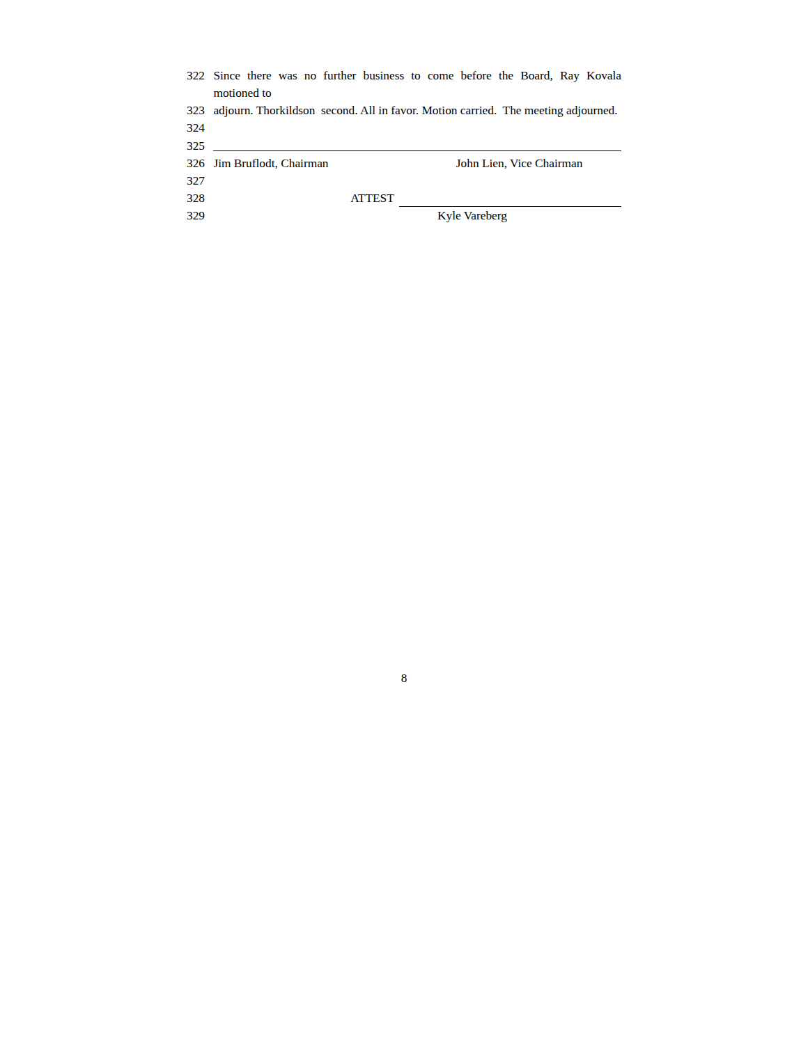| 322 | Since there was no further business to come before the Board, Ray Kovala motioned to |
| 323 | adjourn. Thorkildson second. All in favor. Motion carried. The meeting adjourned. |
| 324 | |
| 325 | |
| 326 | Jim Bruflodt, Chairman John Lien, Vice Chairman |
| 327 | |
| 328 | ATTEST |
| 329 | Kyle Vareberg |
8